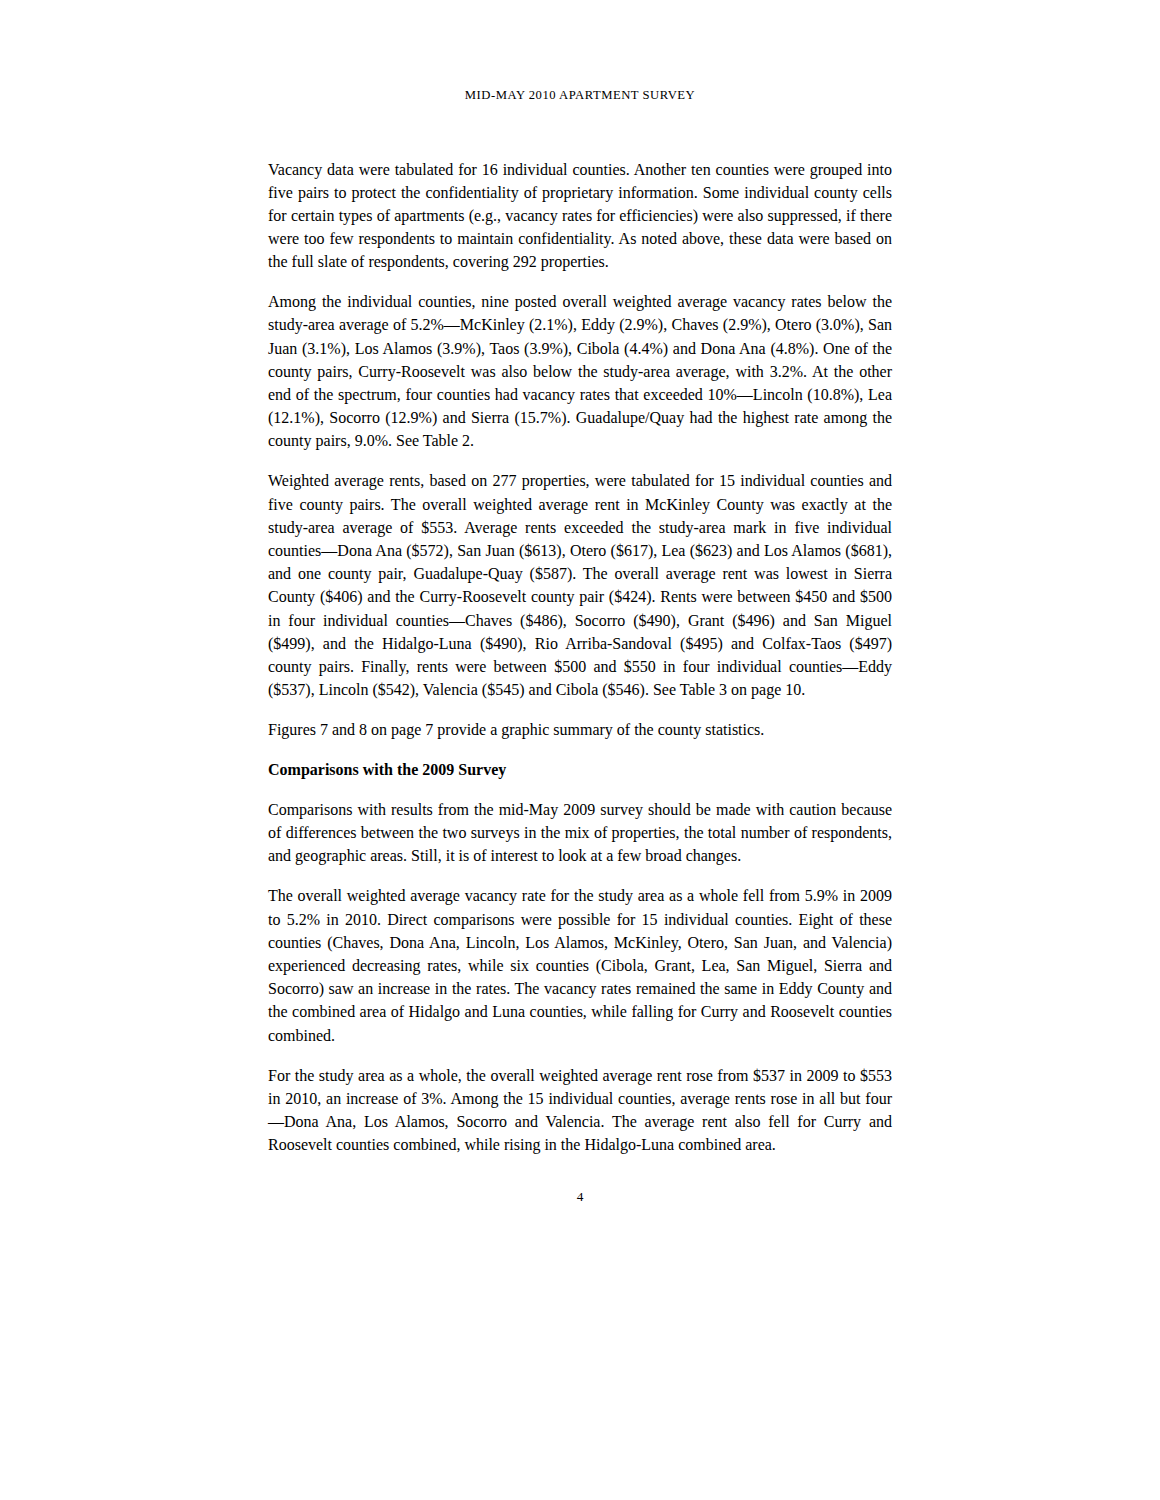MID-MAY 2010 APARTMENT SURVEY
Vacancy data were tabulated for 16 individual counties. Another ten counties were grouped into five pairs to protect the confidentiality of proprietary information. Some individual county cells for certain types of apartments (e.g., vacancy rates for efficiencies) were also suppressed, if there were too few respondents to maintain confidentiality. As noted above, these data were based on the full slate of respondents, covering 292 properties.
Among the individual counties, nine posted overall weighted average vacancy rates below the study-area average of 5.2%—McKinley (2.1%), Eddy (2.9%), Chaves (2.9%), Otero (3.0%), San Juan (3.1%), Los Alamos (3.9%), Taos (3.9%), Cibola (4.4%) and Dona Ana (4.8%). One of the county pairs, Curry-Roosevelt was also below the study-area average, with 3.2%. At the other end of the spectrum, four counties had vacancy rates that exceeded 10%—Lincoln (10.8%), Lea (12.1%), Socorro (12.9%) and Sierra (15.7%). Guadalupe/Quay had the highest rate among the county pairs, 9.0%. See Table 2.
Weighted average rents, based on 277 properties, were tabulated for 15 individual counties and five county pairs. The overall weighted average rent in McKinley County was exactly at the study-area average of $553. Average rents exceeded the study-area mark in five individual counties—Dona Ana ($572), San Juan ($613), Otero ($617), Lea ($623) and Los Alamos ($681), and one county pair, Guadalupe-Quay ($587). The overall average rent was lowest in Sierra County ($406) and the Curry-Roosevelt county pair ($424). Rents were between $450 and $500 in four individual counties—Chaves ($486), Socorro ($490), Grant ($496) and San Miguel ($499), and the Hidalgo-Luna ($490), Rio Arriba-Sandoval ($495) and Colfax-Taos ($497) county pairs. Finally, rents were between $500 and $550 in four individual counties—Eddy ($537), Lincoln ($542), Valencia ($545) and Cibola ($546). See Table 3 on page 10.
Figures 7 and 8 on page 7 provide a graphic summary of the county statistics.
Comparisons with the 2009 Survey
Comparisons with results from the mid-May 2009 survey should be made with caution because of differences between the two surveys in the mix of properties, the total number of respondents, and geographic areas. Still, it is of interest to look at a few broad changes.
The overall weighted average vacancy rate for the study area as a whole fell from 5.9% in 2009 to 5.2% in 2010. Direct comparisons were possible for 15 individual counties. Eight of these counties (Chaves, Dona Ana, Lincoln, Los Alamos, McKinley, Otero, San Juan, and Valencia) experienced decreasing rates, while six counties (Cibola, Grant, Lea, San Miguel, Sierra and Socorro) saw an increase in the rates. The vacancy rates remained the same in Eddy County and the combined area of Hidalgo and Luna counties, while falling for Curry and Roosevelt counties combined.
For the study area as a whole, the overall weighted average rent rose from $537 in 2009 to $553 in 2010, an increase of 3%. Among the 15 individual counties, average rents rose in all but four—Dona Ana, Los Alamos, Socorro and Valencia. The average rent also fell for Curry and Roosevelt counties combined, while rising in the Hidalgo-Luna combined area.
4